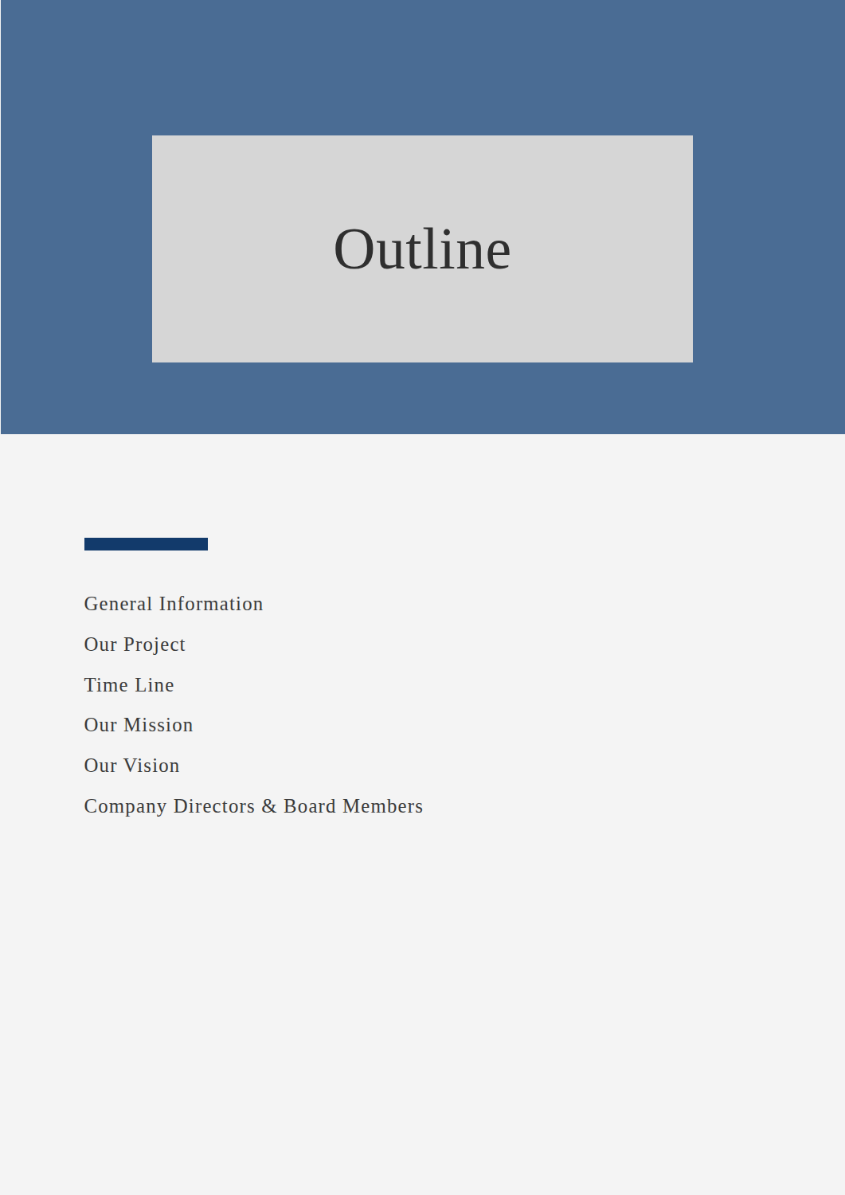Outline
General Information
Our Project
Time Line
Our Mission
Our Vision
Company Directors & Board Members